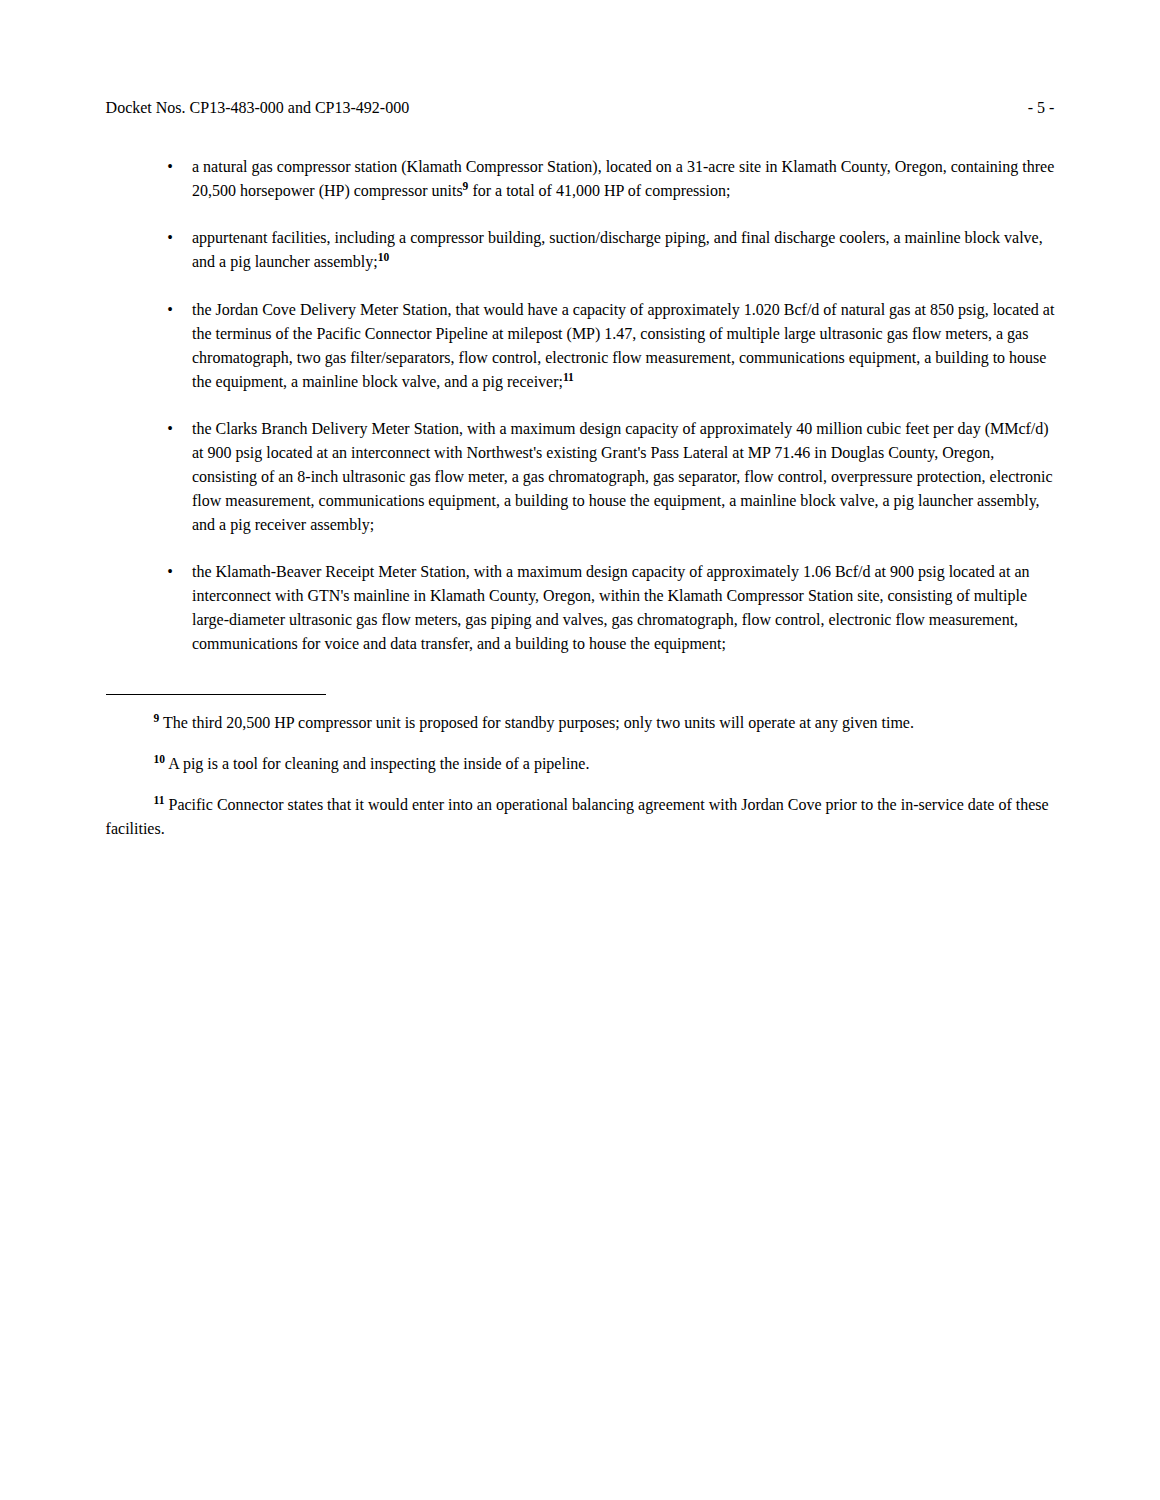Docket Nos. CP13-483-000 and CP13-492-000 - 5 -
a natural gas compressor station (Klamath Compressor Station), located on a 31-acre site in Klamath County, Oregon, containing three 20,500 horsepower (HP) compressor units9 for a total of 41,000 HP of compression;
appurtenant facilities, including a compressor building, suction/discharge piping, and final discharge coolers, a mainline block valve, and a pig launcher assembly;10
the Jordan Cove Delivery Meter Station, that would have a capacity of approximately 1.020 Bcf/d of natural gas at 850 psig, located at the terminus of the Pacific Connector Pipeline at milepost (MP) 1.47, consisting of multiple large ultrasonic gas flow meters, a gas chromatograph, two gas filter/separators, flow control, electronic flow measurement, communications equipment, a building to house the equipment, a mainline block valve, and a pig receiver;11
the Clarks Branch Delivery Meter Station, with a maximum design capacity of approximately 40 million cubic feet per day (MMcf/d) at 900 psig located at an interconnect with Northwest's existing Grant's Pass Lateral at MP 71.46 in Douglas County, Oregon, consisting of an 8-inch ultrasonic gas flow meter, a gas chromatograph, gas separator, flow control, overpressure protection, electronic flow measurement, communications equipment, a building to house the equipment, a mainline block valve, a pig launcher assembly, and a pig receiver assembly;
the Klamath-Beaver Receipt Meter Station, with a maximum design capacity of approximately 1.06 Bcf/d at 900 psig located at an interconnect with GTN's mainline in Klamath County, Oregon, within the Klamath Compressor Station site, consisting of multiple large-diameter ultrasonic gas flow meters, gas piping and valves, gas chromatograph, flow control, electronic flow measurement, communications for voice and data transfer, and a building to house the equipment;
9 The third 20,500 HP compressor unit is proposed for standby purposes; only two units will operate at any given time.
10 A pig is a tool for cleaning and inspecting the inside of a pipeline.
11 Pacific Connector states that it would enter into an operational balancing agreement with Jordan Cove prior to the in-service date of these facilities.